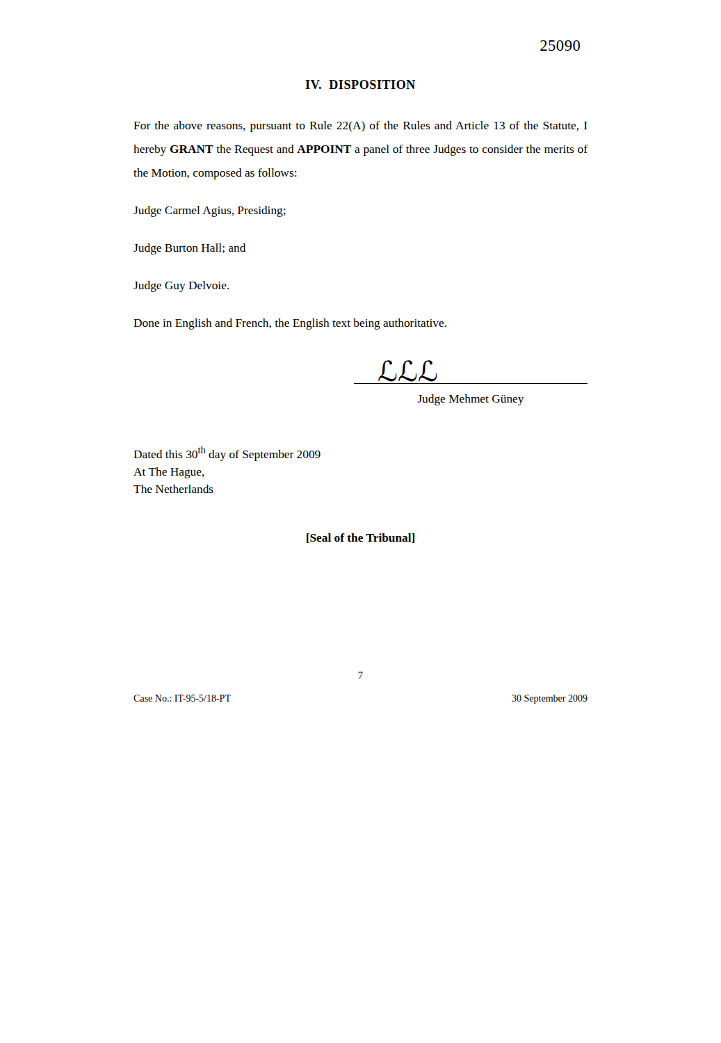25090
IV. DISPOSITION
For the above reasons, pursuant to Rule 22(A) of the Rules and Article 13 of the Statute, I hereby GRANT the Request and APPOINT a panel of three Judges to consider the merits of the Motion, composed as follows:
Judge Carmel Agius, Presiding;
Judge Burton Hall; and
Judge Guy Delvoie.
Done in English and French, the English text being authoritative.
ℒℒℒ
Judge Mehmet Güney
Dated this 30th day of September 2009
At The Hague,
The Netherlands
[Seal of the Tribunal]
7
Case No.: IT-95-5/18-PT 30 September 2009